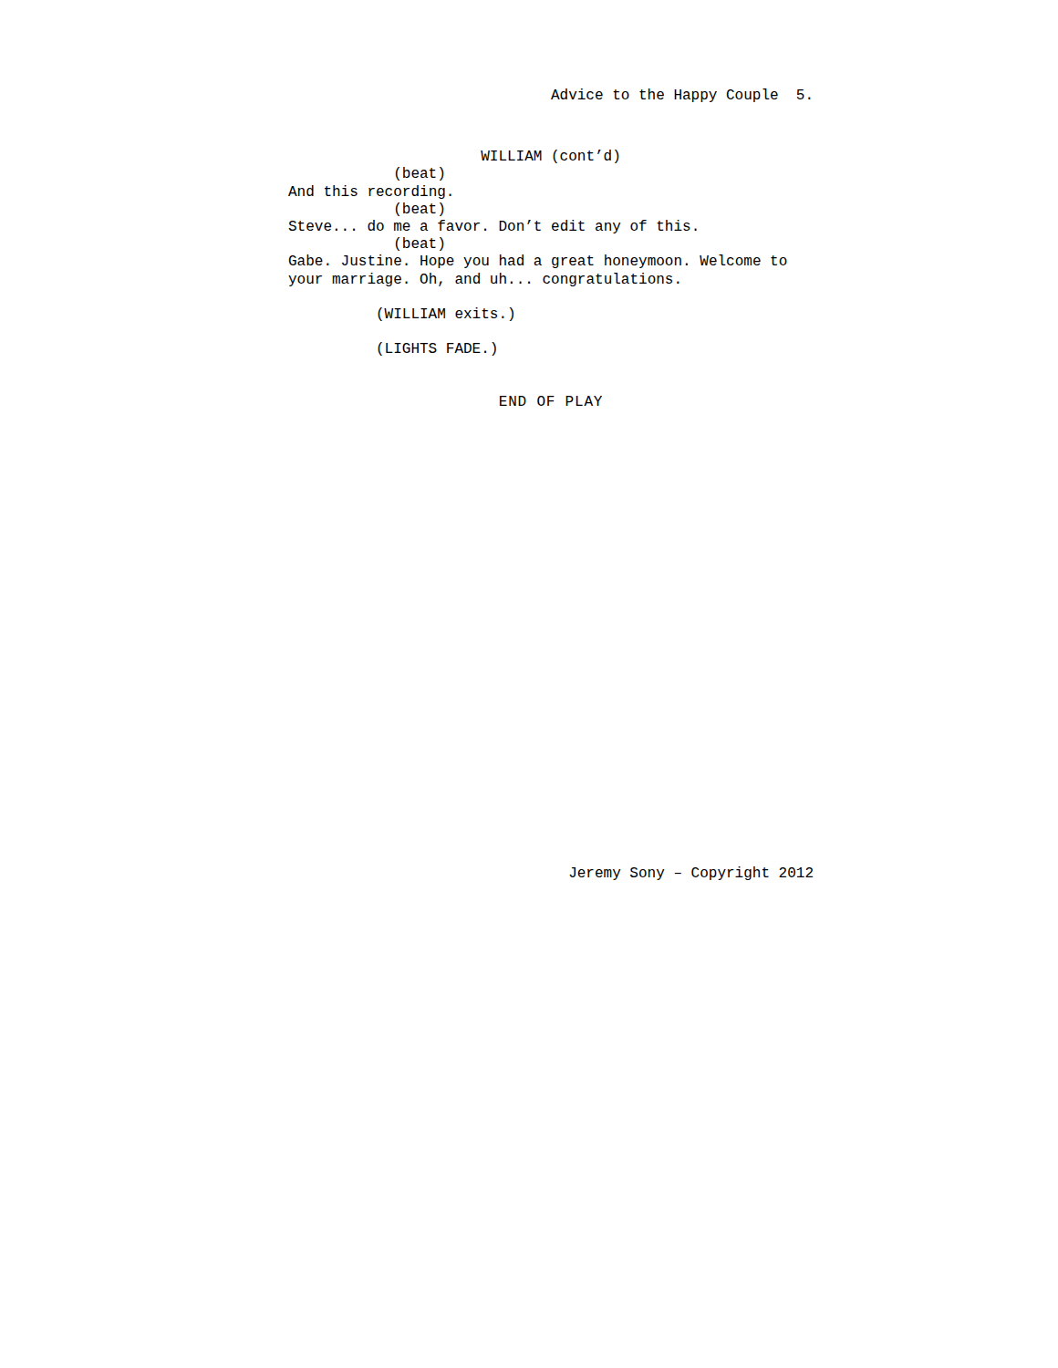Advice to the Happy Couple 5.
WILLIAM (cont’d)
(beat)
And this recording.
(beat)
Steve... do me a favor. Don’t edit any of this.
(beat)
Gabe. Justine. Hope you had a great honeymoon. Welcome to your marriage. Oh, and uh... congratulations.
(WILLIAM exits.)
(LIGHTS FADE.)
END OF PLAY
Jeremy Sony – Copyright 2012